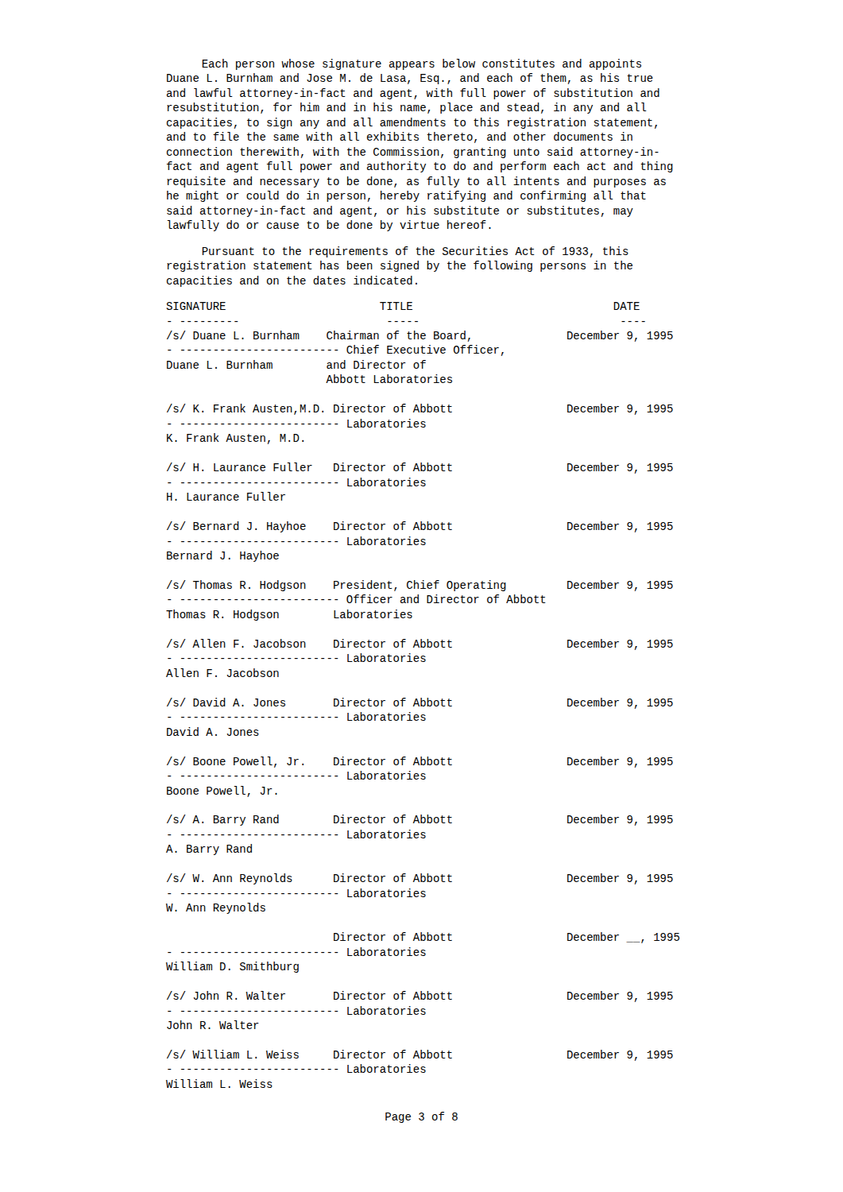Each person whose signature appears below constitutes and appoints Duane L. Burnham and Jose M. de Lasa, Esq., and each of them, as his true and lawful attorney-in-fact and agent, with full power of substitution and resubstitution, for him and in his name, place and stead, in any and all capacities, to sign any and all amendments to this registration statement, and to file the same with all exhibits thereto, and other documents in connection therewith, with the Commission, granting unto said attorney-in-fact and agent full power and authority to do and perform each act and thing requisite and necessary to be done, as fully to all intents and purposes as he might or could do in person, hereby ratifying and confirming all that said attorney-in-fact and agent, or his substitute or substitutes, may lawfully do or cause to be done by virtue hereof.
Pursuant to the requirements of the Securities Act of 1933, this registration statement has been signed by the following persons in the capacities and on the dates indicated.
SIGNATURE                       TITLE                              DATE
- ---------                      -----                              ----
/s/ Duane L. Burnham    Chairman of the Board,              December 9, 1995
- ------------------------ Chief Executive Officer,
Duane L. Burnham        and Director of
                        Abbott Laboratories

/s/ K. Frank Austen,M.D. Director of Abbott                 December 9, 1995
- ------------------------ Laboratories
K. Frank Austen, M.D.

/s/ H. Laurance Fuller   Director of Abbott                 December 9, 1995
- ------------------------ Laboratories
H. Laurance Fuller

/s/ Bernard J. Hayhoe    Director of Abbott                 December 9, 1995
- ------------------------ Laboratories
Bernard J. Hayhoe

/s/ Thomas R. Hodgson    President, Chief Operating         December 9, 1995
- ------------------------ Officer and Director of Abbott
Thomas R. Hodgson        Laboratories

/s/ Allen F. Jacobson    Director of Abbott                 December 9, 1995
- ------------------------ Laboratories
Allen F. Jacobson

/s/ David A. Jones       Director of Abbott                 December 9, 1995
- ------------------------ Laboratories
David A. Jones

/s/ Boone Powell, Jr.    Director of Abbott                 December 9, 1995
- ------------------------ Laboratories
Boone Powell, Jr.

/s/ A. Barry Rand        Director of Abbott                 December 9, 1995
- ------------------------ Laboratories
A. Barry Rand

/s/ W. Ann Reynolds      Director of Abbott                 December 9, 1995
- ------------------------ Laboratories
W. Ann Reynolds

                         Director of Abbott                 December __, 1995
- ------------------------ Laboratories
William D. Smithburg

/s/ John R. Walter       Director of Abbott                 December 9, 1995
- ------------------------ Laboratories
John R. Walter

/s/ William L. Weiss     Director of Abbott                 December 9, 1995
- ------------------------ Laboratories
William L. Weiss
Page 3 of 8